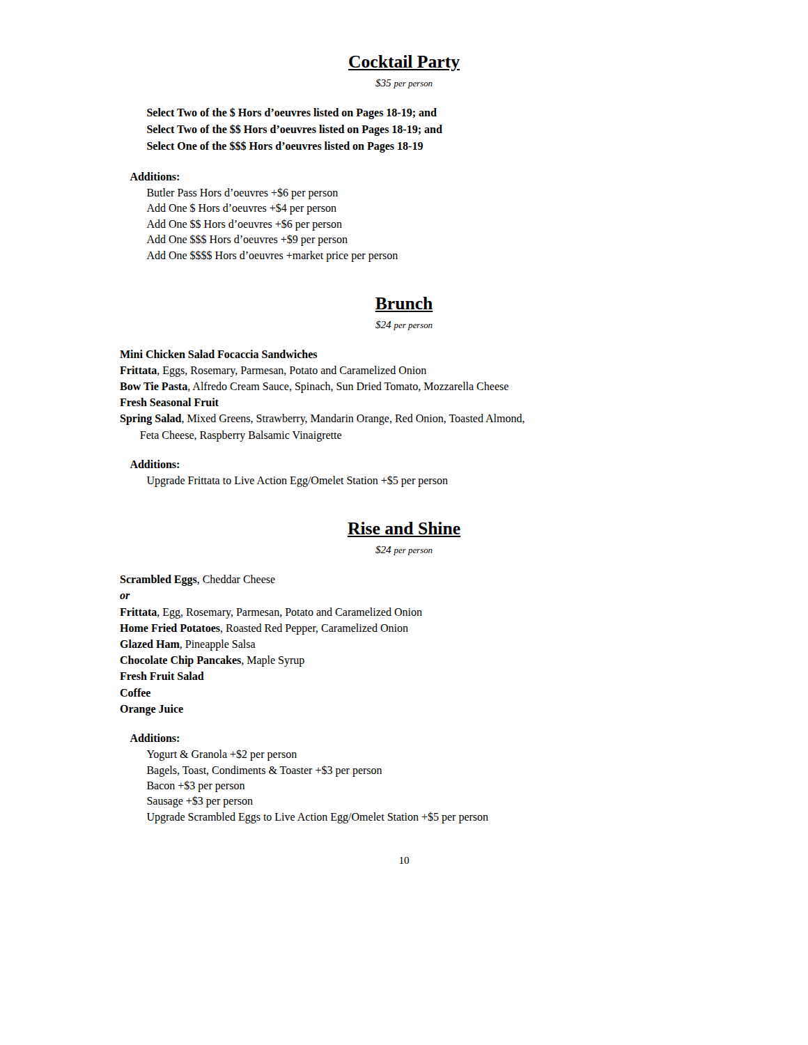Cocktail Party
$35 per person
Select Two of the $ Hors d’oeuvres listed on Pages 18-19; and
Select Two of the $$ Hors d’oeuvres listed on Pages 18-19; and
Select One of the $$$ Hors d’oeuvres listed on Pages 18-19
Additions:
Butler Pass Hors d’oeuvres +$6 per person
Add One $ Hors d’oeuvres +$4 per person
Add One $$ Hors d’oeuvres +$6 per person
Add One $$$ Hors d’oeuvres +$9 per person
Add One $$$$ Hors d’oeuvres +market price per person
Brunch
$24 per person
Mini Chicken Salad Focaccia Sandwiches
Frittata, Eggs, Rosemary, Parmesan, Potato and Caramelized Onion
Bow Tie Pasta, Alfredo Cream Sauce, Spinach, Sun Dried Tomato, Mozzarella Cheese
Fresh Seasonal Fruit
Spring Salad, Mixed Greens, Strawberry, Mandarin Orange, Red Onion, Toasted Almond,
Feta Cheese, Raspberry Balsamic Vinaigrette
Additions:
Upgrade Frittata to Live Action Egg/Omelet Station +$5 per person
Rise and Shine
$24 per person
Scrambled Eggs, Cheddar Cheese
or
Frittata, Egg, Rosemary, Parmesan, Potato and Caramelized Onion
Home Fried Potatoes, Roasted Red Pepper, Caramelized Onion
Glazed Ham, Pineapple Salsa
Chocolate Chip Pancakes, Maple Syrup
Fresh Fruit Salad
Coffee
Orange Juice
Additions:
Yogurt & Granola +$2 per person
Bagels, Toast, Condiments & Toaster +$3 per person
Bacon +$3 per person
Sausage +$3 per person
Upgrade Scrambled Eggs to Live Action Egg/Omelet Station +$5 per person
10